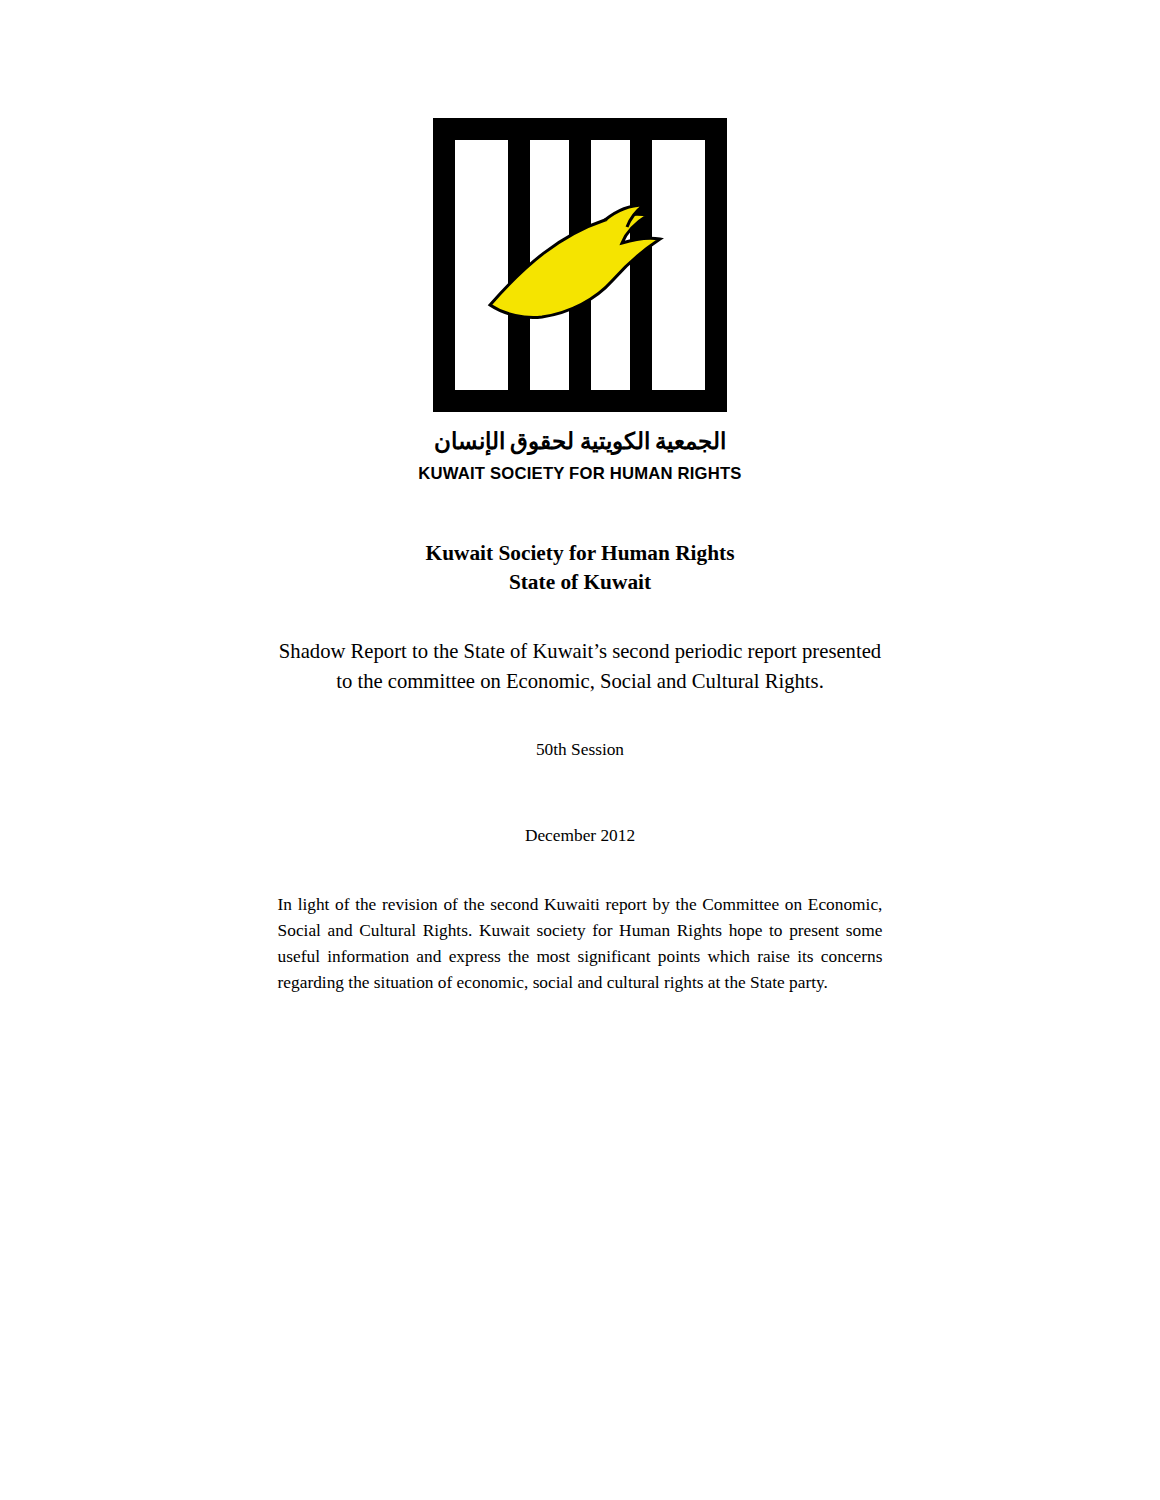الجمعية الكويتية لحقوق الإنسان
KUWAIT SOCIETY FOR HUMAN RIGHTS
Kuwait Society for Human Rights
State of Kuwait
Shadow Report to the State of Kuwait’s second periodic report presented to the committee on Economic, Social and Cultural Rights.
50th Session
December 2012
In light of the revision of the second Kuwaiti report by the Committee on Economic, Social and Cultural Rights. Kuwait society for Human Rights hope to present some useful information and express the most significant points which raise its concerns regarding the situation of economic, social and cultural rights at the State party.